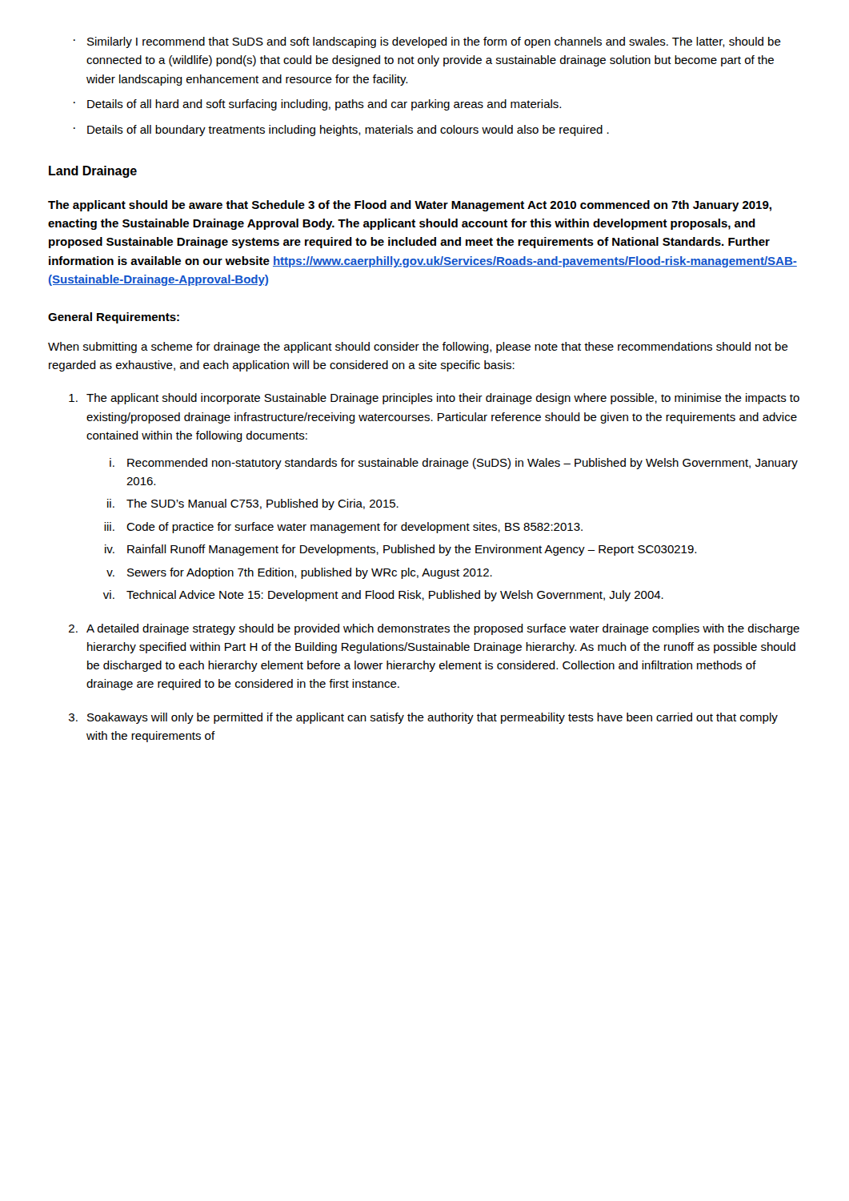Similarly I recommend that SuDS and soft landscaping is developed in the form of open channels and swales. The latter, should be connected to a (wildlife) pond(s) that could be designed to not only provide a sustainable drainage solution but become part of the wider landscaping enhancement and resource for the facility.
Details of all hard and soft surfacing including, paths and car parking areas and materials.
Details of all boundary treatments including heights, materials and colours would also be required .
Land Drainage
The applicant should be aware that Schedule 3 of the Flood and Water Management Act 2010 commenced on 7th January 2019, enacting the Sustainable Drainage Approval Body. The applicant should account for this within development proposals, and proposed Sustainable Drainage systems are required to be included and meet the requirements of National Standards. Further information is available on our website https://www.caerphilly.gov.uk/Services/Roads-and-pavements/Flood-risk-management/SAB-(Sustainable-Drainage-Approval-Body)
General Requirements:
When submitting a scheme for drainage the applicant should consider the following, please note that these recommendations should not be regarded as exhaustive, and each application will be considered on a site specific basis:
The applicant should incorporate Sustainable Drainage principles into their drainage design where possible, to minimise the impacts to existing/proposed drainage infrastructure/receiving watercourses. Particular reference should be given to the requirements and advice contained within the following documents:
Recommended non-statutory standards for sustainable drainage (SuDS) in Wales – Published by Welsh Government, January 2016.
The SUD’s Manual C753, Published by Ciria, 2015.
Code of practice for surface water management for development sites, BS 8582:2013.
Rainfall Runoff Management for Developments, Published by the Environment Agency – Report SC030219.
Sewers for Adoption 7th Edition, published by WRc plc, August 2012.
Technical Advice Note 15: Development and Flood Risk, Published by Welsh Government, July 2004.
A detailed drainage strategy should be provided which demonstrates the proposed surface water drainage complies with the discharge hierarchy specified within Part H of the Building Regulations/Sustainable Drainage hierarchy. As much of the runoff as possible should be discharged to each hierarchy element before a lower hierarchy element is considered. Collection and infiltration methods of drainage are required to be considered in the first instance.
Soakaways will only be permitted if the applicant can satisfy the authority that permeability tests have been carried out that comply with the requirements of